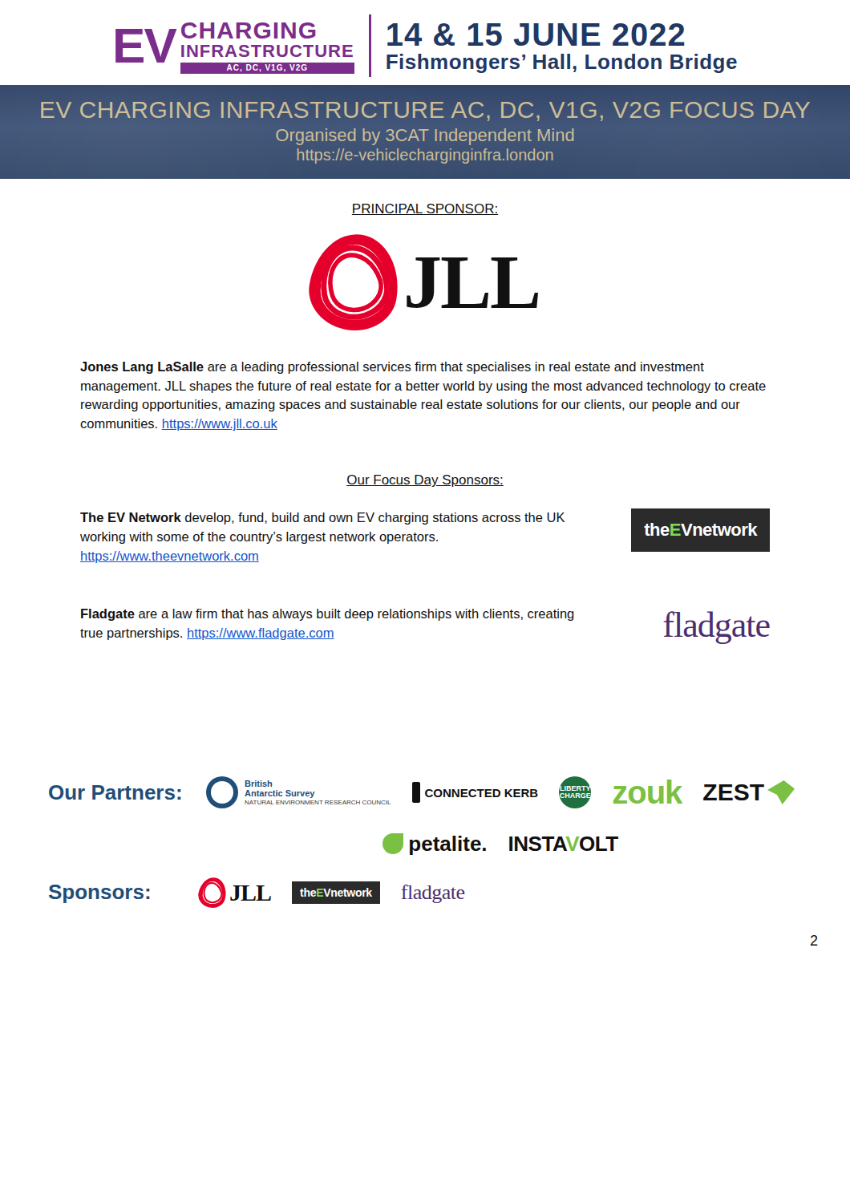EV
CHARGING
INFRASTRUCTURE
AC, DC, V1G, V2G
14 & 15 JUNE 2022
Fishmongers’ Hall, London Bridge
EV CHARGING INFRASTRUCTURE AC, DC, V1G, V2G FOCUS DAY
Organised by 3CAT Independent Mind
https://e-vehiclecharginginfra.london
PRINCIPAL SPONSOR:
JLL
Jones Lang LaSalle are a leading professional services firm that specialises in real estate and investment management. JLL shapes the future of real estate for a better world by using the most advanced technology to create rewarding opportunities, amazing spaces and sustainable real estate solutions for our clients, our people and our communities. https://www.jll.co.uk
Our Focus Day Sponsors:
The EV Network develop, fund, build and own EV charging stations across the UK working with some of the country’s largest network operators.
https://www.theevnetwork.com
theEVnetwork
Fladgate are a law firm that has always built deep relationships with clients, creating true partnerships. https://www.fladgate.com
fladgate
Our Partners:
British
Antarctic Survey NATURAL ENVIRONMENT RESEARCH COUNCIL
CONNECTED KERB
LIBERTY
CHARGE
zouk
ZEST
petalite.
INSTAVOLT
Sponsors:
JLL
theEVnetwork
fladgate
2